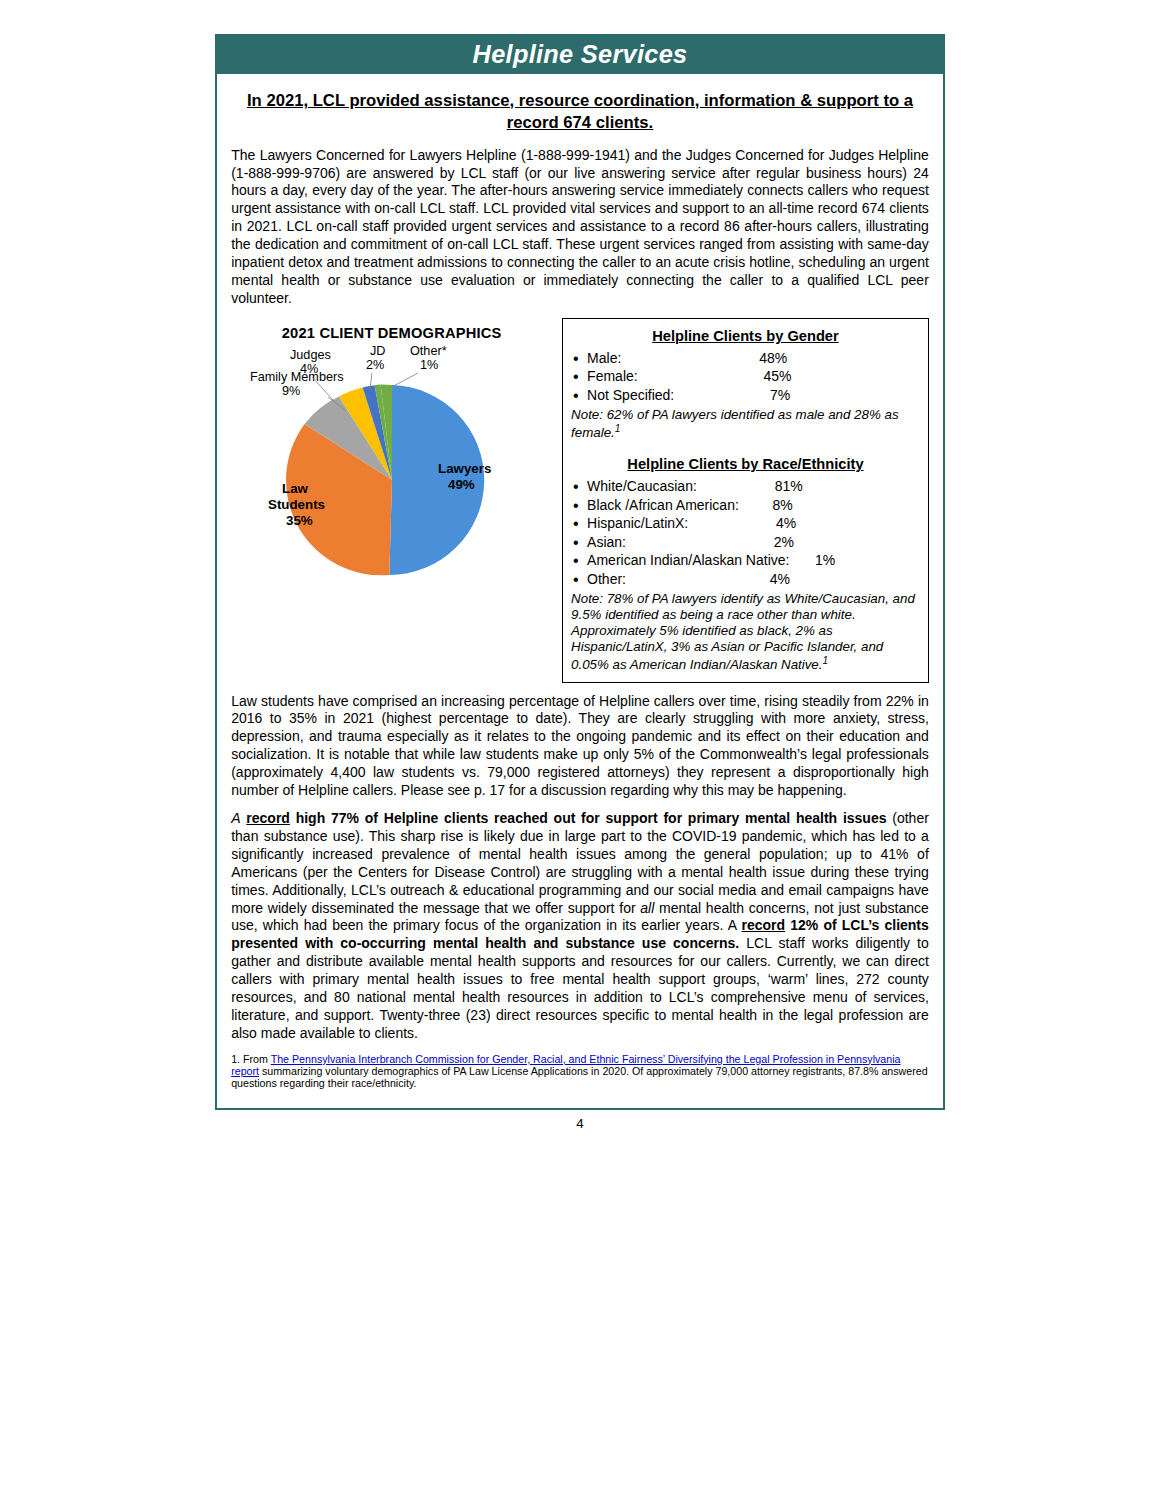Helpline Services
In 2021, LCL provided assistance, resource coordination, information & support to a record 674 clients.
The Lawyers Concerned for Lawyers Helpline (1-888-999-1941) and the Judges Concerned for Judges Helpline (1-888-999-9706) are answered by LCL staff (or our live answering service after regular business hours) 24 hours a day, every day of the year. The after-hours answering service immediately connects callers who request urgent assistance with on-call LCL staff. LCL provided vital services and support to an all-time record 674 clients in 2021. LCL on-call staff provided urgent services and assistance to a record 86 after-hours callers, illustrating the dedication and commitment of on-call LCL staff. These urgent services ranged from assisting with same-day inpatient detox and treatment admissions to connecting the caller to an acute crisis hotline, scheduling an urgent mental health or substance use evaluation or immediately connecting the caller to a qualified LCL peer volunteer.
2021 CLIENT DEMOGRAPHICS
Lawyers 49% Law Students 35% Family Members 9% Judges 4% JD 2% Other* 1%
Helpline Clients by Gender
Male: 48%
Female: 45%
Not Specified: 7%
Note: 62% of PA lawyers identified as male and 28% as female.1
Helpline Clients by Race/Ethnicity
White/Caucasian: 81%
Black /African American: 8%
Hispanic/LatinX: 4%
Asian: 2%
American Indian/Alaskan Native: 1%
Other: 4%
Note: 78% of PA lawyers identify as White/Caucasian, and 9.5% identified as being a race other than white. Approximately 5% identified as black, 2% as Hispanic/LatinX, 3% as Asian or Pacific Islander, and 0.05% as American Indian/Alaskan Native.1
Law students have comprised an increasing percentage of Helpline callers over time, rising steadily from 22% in 2016 to 35% in 2021 (highest percentage to date). They are clearly struggling with more anxiety, stress, depression, and trauma especially as it relates to the ongoing pandemic and its effect on their education and socialization. It is notable that while law students make up only 5% of the Commonwealth’s legal professionals (approximately 4,400 law students vs. 79,000 registered attorneys) they represent a disproportionally high number of Helpline callers. Please see p. 17 for a discussion regarding why this may be happening.
A record high 77% of Helpline clients reached out for support for primary mental health issues (other than substance use). This sharp rise is likely due in large part to the COVID-19 pandemic, which has led to a significantly increased prevalence of mental health issues among the general population; up to 41% of Americans (per the Centers for Disease Control) are struggling with a mental health issue during these trying times. Additionally, LCL’s outreach & educational programming and our social media and email campaigns have more widely disseminated the message that we offer support for all mental health concerns, not just substance use, which had been the primary focus of the organization in its earlier years. A record 12% of LCL’s clients presented with co-occurring mental health and substance use concerns. LCL staff works diligently to gather and distribute available mental health supports and resources for our callers. Currently, we can direct callers with primary mental health issues to free mental health support groups, ‘warm’ lines, 272 county resources, and 80 national mental health resources in addition to LCL’s comprehensive menu of services, literature, and support. Twenty-three (23) direct resources specific to mental health in the legal profession are also made available to clients.
1. From The Pennsylvania Interbranch Commission for Gender, Racial, and Ethnic Fairness’ Diversifying the Legal Profession in Pennsylvania report summarizing voluntary demographics of PA Law License Applications in 2020. Of approximately 79,000 attorney registrants, 87.8% answered questions regarding their race/ethnicity.
4